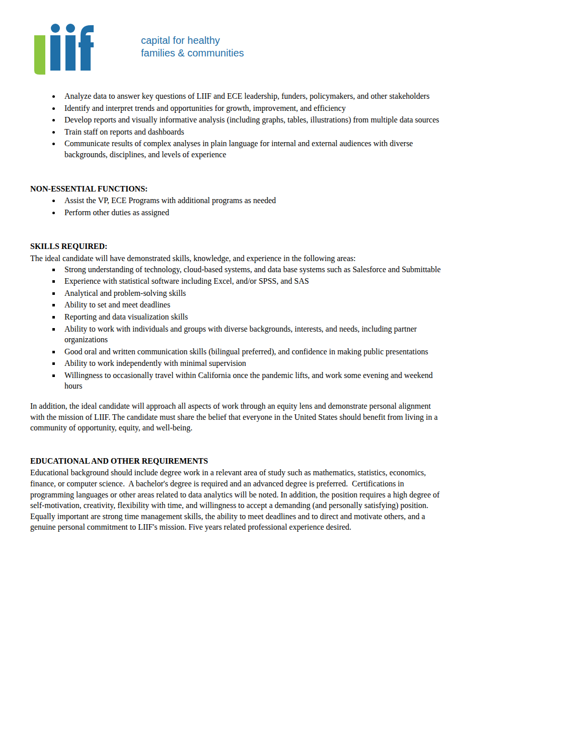capital for healthy
families & communities
Analyze data to answer key questions of LIIF and ECE leadership, funders, policymakers, and other stakeholders
Identify and interpret trends and opportunities for growth, improvement, and efficiency
Develop reports and visually informative analysis (including graphs, tables, illustrations) from multiple data sources
Train staff on reports and dashboards
Communicate results of complex analyses in plain language for internal and external audiences with diverse backgrounds, disciplines, and levels of experience
Non-Essential Functions:
Assist the VP, ECE Programs with additional programs as needed
Perform other duties as assigned
Skills Required:
The ideal candidate will have demonstrated skills, knowledge, and experience in the following areas:
Strong understanding of technology, cloud-based systems, and data base systems such as Salesforce and Submittable
Experience with statistical software including Excel, and/or SPSS, and SAS
Analytical and problem-solving skills
Ability to set and meet deadlines
Reporting and data visualization skills
Ability to work with individuals and groups with diverse backgrounds, interests, and needs, including partner organizations
Good oral and written communication skills (bilingual preferred), and confidence in making public presentations
Ability to work independently with minimal supervision
Willingness to occasionally travel within California once the pandemic lifts, and work some evening and weekend hours
In addition, the ideal candidate will approach all aspects of work through an equity lens and demonstrate personal alignment with the mission of LIIF. The candidate must share the belief that everyone in the United States should benefit from living in a community of opportunity, equity, and well-being.
Educational and Other Requirements
Educational background should include degree work in a relevant area of study such as mathematics, statistics, economics, finance, or computer science. A bachelor's degree is required and an advanced degree is preferred. Certifications in programming languages or other areas related to data analytics will be noted. In addition, the position requires a high degree of self-motivation, creativity, flexibility with time, and willingness to accept a demanding (and personally satisfying) position. Equally important are strong time management skills, the ability to meet deadlines and to direct and motivate others, and a genuine personal commitment to LIIF's mission. Five years related professional experience desired.